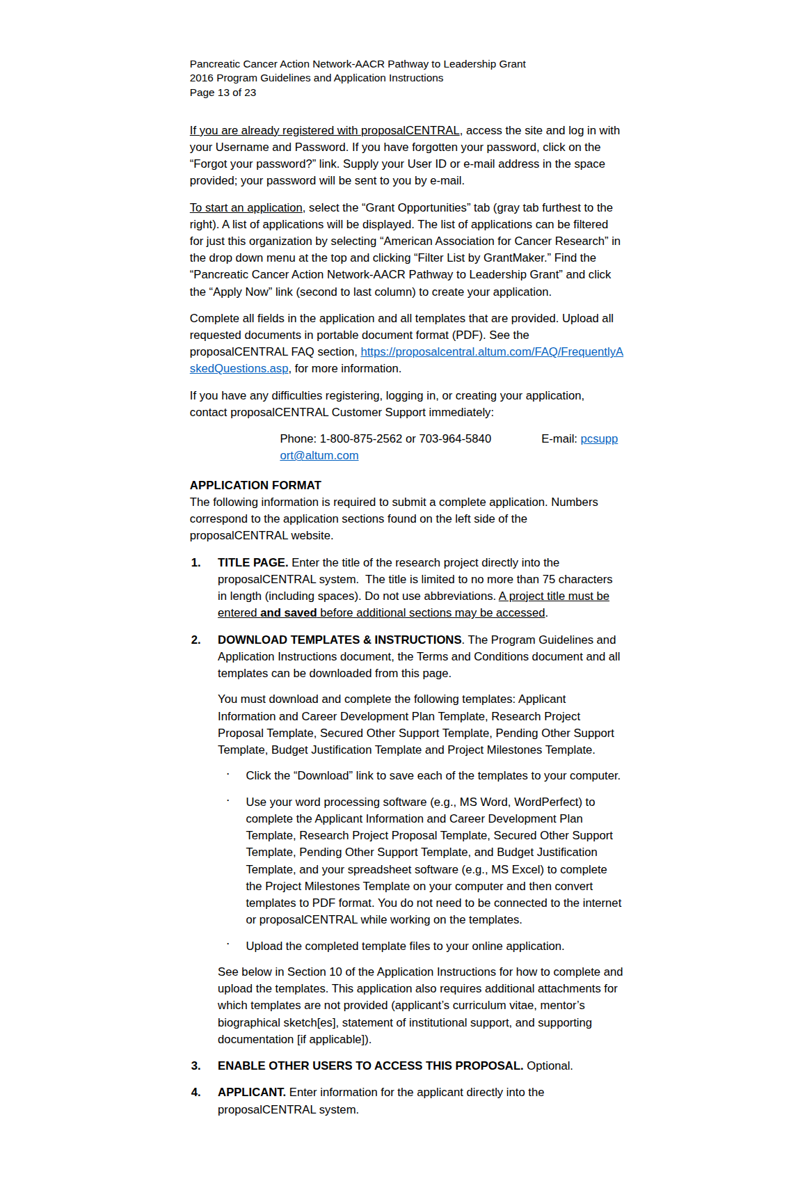Pancreatic Cancer Action Network-AACR Pathway to Leadership Grant
2016 Program Guidelines and Application Instructions
Page 13 of 23
If you are already registered with proposalCENTRAL, access the site and log in with your Username and Password. If you have forgotten your password, click on the “Forgot your password?” link. Supply your User ID or e-mail address in the space provided; your password will be sent to you by e-mail.
To start an application, select the “Grant Opportunities” tab (gray tab furthest to the right). A list of applications will be displayed. The list of applications can be filtered for just this organization by selecting “American Association for Cancer Research” in the drop down menu at the top and clicking “Filter List by GrantMaker.” Find the “Pancreatic Cancer Action Network-AACR Pathway to Leadership Grant” and click the “Apply Now” link (second to last column) to create your application.
Complete all fields in the application and all templates that are provided. Upload all requested documents in portable document format (PDF). See the proposalCENTRAL FAQ section, https://proposalcentral.altum.com/FAQ/FrequentlyAskedQuestions.asp, for more information.
If you have any difficulties registering, logging in, or creating your application, contact proposalCENTRAL Customer Support immediately:
Phone: 1-800-875-2562 or 703-964-5840 E-mail: pcsupport@altum.com
APPLICATION FORMAT
The following information is required to submit a complete application. Numbers correspond to the application sections found on the left side of the proposalCENTRAL website.
TITLE PAGE. Enter the title of the research project directly into the proposalCENTRAL system. The title is limited to no more than 75 characters in length (including spaces). Do not use abbreviations. A project title must be entered and saved before additional sections may be accessed.
DOWNLOAD TEMPLATES & INSTRUCTIONS. The Program Guidelines and Application Instructions document, the Terms and Conditions document and all templates can be downloaded from this page.
You must download and complete the following templates: Applicant Information and Career Development Plan Template, Research Project Proposal Template, Secured Other Support Template, Pending Other Support Template, Budget Justification Template and Project Milestones Template.
Click the “Download” link to save each of the templates to your computer.
Use your word processing software (e.g., MS Word, WordPerfect) to complete the Applicant Information and Career Development Plan Template, Research Project Proposal Template, Secured Other Support Template, Pending Other Support Template, and Budget Justification Template, and your spreadsheet software (e.g., MS Excel) to complete the Project Milestones Template on your computer and then convert templates to PDF format. You do not need to be connected to the internet or proposalCENTRAL while working on the templates.
Upload the completed template files to your online application.
See below in Section 10 of the Application Instructions for how to complete and upload the templates. This application also requires additional attachments for which templates are not provided (applicant’s curriculum vitae, mentor’s biographical sketch[es], statement of institutional support, and supporting documentation [if applicable]).
ENABLE OTHER USERS TO ACCESS THIS PROPOSAL. Optional.
APPLICANT. Enter information for the applicant directly into the proposalCENTRAL system.